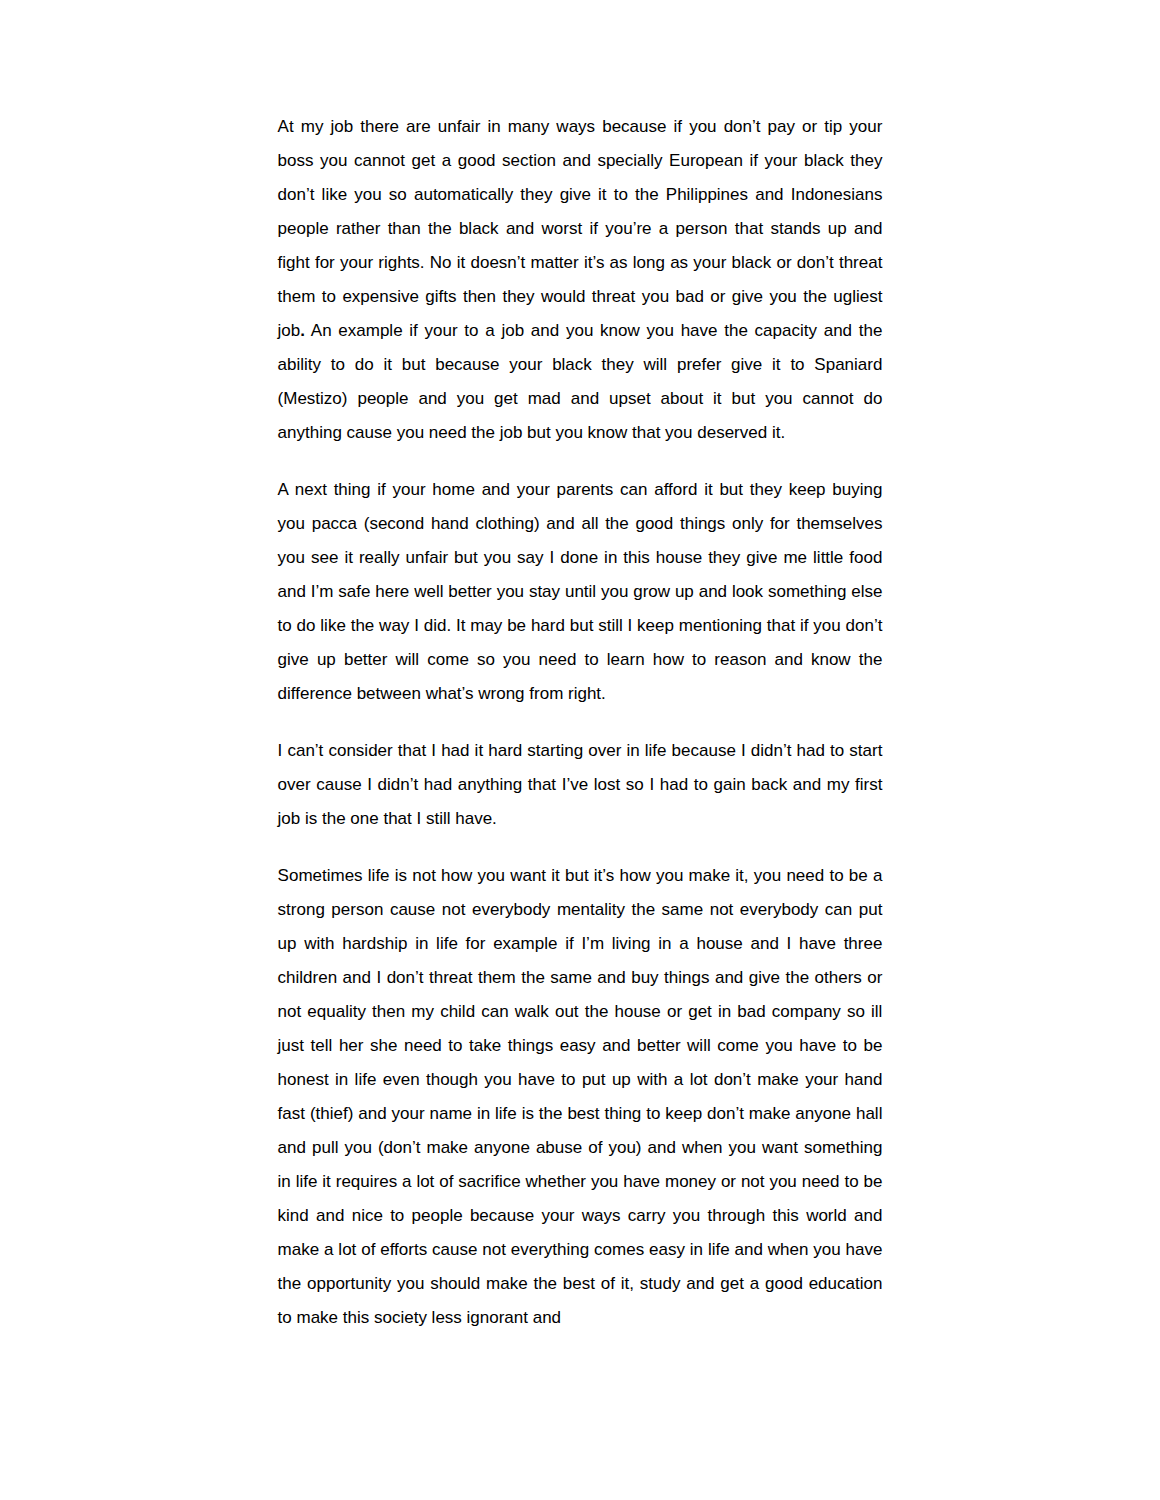At my job there are unfair in many ways because if you don’t pay or tip your boss you cannot get a good section and specially European if your black they don’t like you so automatically they give it to the Philippines and Indonesians people rather than the black and worst if you’re a person that stands up and fight for your rights. No it doesn’t matter it’s as long as your black or don’t threat them to expensive gifts then they would threat you bad or give you the ugliest job. An example if your to a job and you know you have the capacity and the ability to do it but because your black they will prefer give it to Spaniard (Mestizo) people and you get mad and upset about it but you cannot do anything cause you need the job but you know that you deserved it.
A next thing if your home and your parents can afford it but they keep buying you pacca (second hand clothing) and all the good things only for themselves you see it really unfair but you say I done in this house they give me little food and I’m safe here well better you stay until you grow up and look something else to do like the way I did. It may be hard but still I keep mentioning that if you don’t give up better will come so you need to learn how to reason and know the difference between what’s wrong from right.
I can’t consider that I had it hard starting over in life because I didn’t had to start over cause I didn’t had anything that I’ve lost so I had to gain back and my first job is the one that I still have.
Sometimes life is not how you want it but it’s how you make it, you need to be a strong person cause not everybody mentality the same not everybody can put up with hardship in life for example if I’m living in a house and I have three children and I don’t threat them the same and buy things and give the others or not equality then my child can walk out the house or get in bad company so ill just tell her she need to take things easy and better will come you have to be honest in life even though you have to put up with a lot don’t make your hand fast (thief) and your name in life is the best thing to keep don’t make anyone hall and pull you (don’t make anyone abuse of you) and when you want something in life it requires a lot of sacrifice whether you have money or not you need to be kind and nice to people because your ways carry you through this world and make a lot of efforts cause not everything comes easy in life and when you have the opportunity you should make the best of it, study and get a good education to make this society less ignorant and